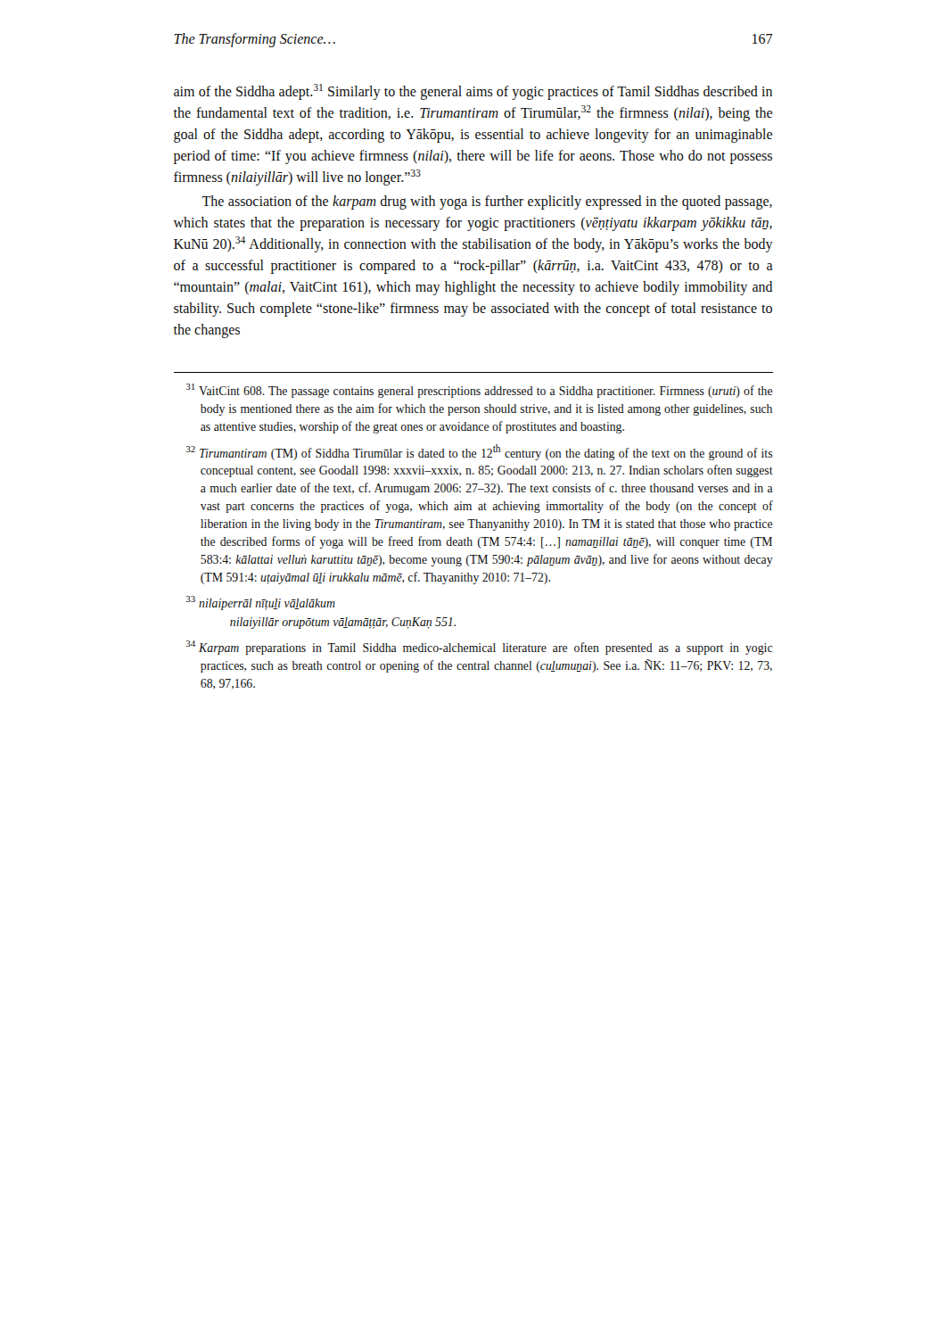The Transforming Science… 167
aim of the Siddha adept.31 Similarly to the general aims of yogic practices of Tamil Siddhas described in the fundamental text of the tradition, i.e. Tirumantiram of Tirumūlar,32 the firmness (nilai), being the goal of the Siddha adept, according to Yākōpu, is essential to achieve longevity for an unimaginable period of time: “If you achieve firmness (nilai), there will be life for aeons. Those who do not possess firmness (nilaiyillār) will live no longer.”33
The association of the karpam drug with yoga is further explicitly expressed in the quoted passage, which states that the preparation is necessary for yogic practitioners (vēṇṭiyatu ikkarpam yōkikku tāṉ, KuNū 20).34 Additionally, in connection with the stabilisation of the body, in Yākōpu’s works the body of a successful practitioner is compared to a “rock-pillar” (kārrūṇ, i.a. VaitCint 433, 478) or to a “mountain” (malai, VaitCint 161), which may highlight the necessity to achieve bodily immobility and stability. Such complete “stone-like” firmness may be associated with the concept of total resistance to the changes
31 VaitCint 608. The passage contains general prescriptions addressed to a Siddha practitioner. Firmness (uruti) of the body is mentioned there as the aim for which the person should strive, and it is listed among other guidelines, such as attentive studies, worship of the great ones or avoidance of prostitutes and boasting.
32 Tirumantiram (TM) of Siddha Tirumūlar is dated to the 12th century (on the dating of the text on the ground of its conceptual content, see Goodall 1998: xxxvii–xxxix, n. 85; Goodall 2000: 213, n. 27. Indian scholars often suggest a much earlier date of the text, cf. Arumugam 2006: 27–32). The text consists of c. three thousand verses and in a vast part concerns the practices of yoga, which aim at achieving immortality of the body (on the concept of liberation in the living body in the Tirumantiram, see Thanyanithy 2010). In TM it is stated that those who practice the described forms of yoga will be freed from death (TM 574:4: […] namaṉillai tāṉē), will conquer time (TM 583:4: kālattai velluṅ karuttitu tāṉē), become young (TM 590:4: pālaṉum āvāṉ), and live for aeons without decay (TM 591:4: uṭaiyāmal ūḻi irukkalu māmē, cf. Thayanithy 2010: 71–72).
33 nilaiperrāl nīṭuḻi vāḻalākum
nilaiyillār orupōtum vāḻamāṭṭār, CuṇKaṇ 551.
34 Karpam preparations in Tamil Siddha medico-alchemical literature are often presented as a support in yogic practices, such as breath control or opening of the central channel (cuḻumuṉai). See i.a. ÑK: 11–76; PKV: 12, 73, 68, 97,166.